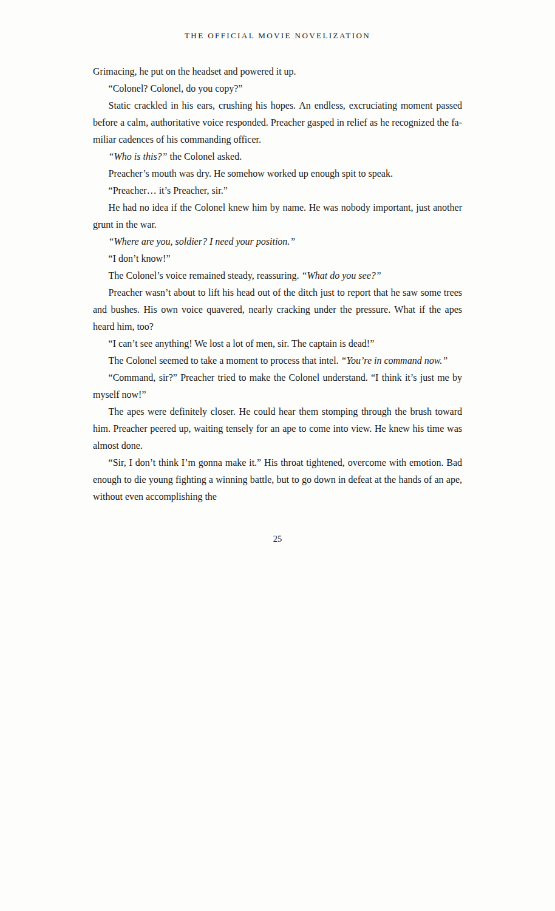The Official Movie Novelization
Grimacing, he put on the headset and powered it up.
“Colonel? Colonel, do you copy?”
Static crackled in his ears, crushing his hopes. An endless, excruciating moment passed before a calm, authoritative voice responded. Preacher gasped in relief as he recognized the familiar cadences of his commanding officer.
“Who is this?” the Colonel asked.
Preacher’s mouth was dry. He somehow worked up enough spit to speak.
“Preacher… it’s Preacher, sir.”
He had no idea if the Colonel knew him by name. He was nobody important, just another grunt in the war.
“Where are you, soldier? I need your position.”
“I don’t know!”
The Colonel’s voice remained steady, reassuring. “What do you see?”
Preacher wasn’t about to lift his head out of the ditch just to report that he saw some trees and bushes. His own voice quavered, nearly cracking under the pressure. What if the apes heard him, too?
“I can’t see anything! We lost a lot of men, sir. The captain is dead!”
The Colonel seemed to take a moment to process that intel. “You’re in command now.”
“Command, sir?” Preacher tried to make the Colonel understand. “I think it’s just me by myself now!”
The apes were definitely closer. He could hear them stomping through the brush toward him. Preacher peered up, waiting tensely for an ape to come into view. He knew his time was almost done.
“Sir, I don’t think I’m gonna make it.” His throat tightened, overcome with emotion. Bad enough to die young fighting a winning battle, but to go down in defeat at the hands of an ape, without even accomplishing the
25